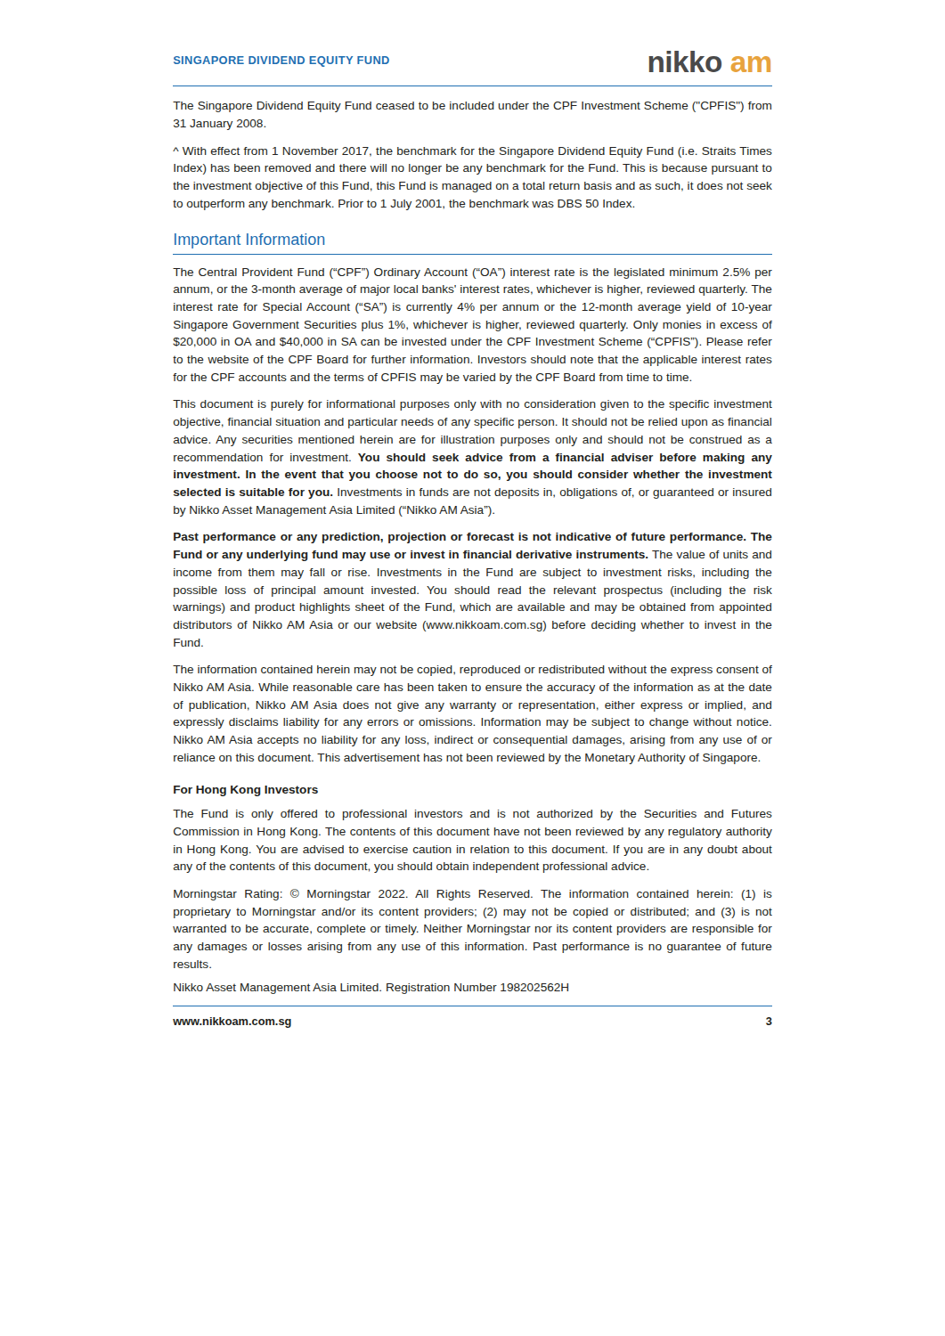Singapore Dividend Equity Fund
nikko am
The Singapore Dividend Equity Fund ceased to be included under the CPF Investment Scheme ("CPFIS") from 31 January 2008.
^ With effect from 1 November 2017, the benchmark for the Singapore Dividend Equity Fund (i.e. Straits Times Index) has been removed and there will no longer be any benchmark for the Fund. This is because pursuant to the investment objective of this Fund, this Fund is managed on a total return basis and as such, it does not seek to outperform any benchmark. Prior to 1 July 2001, the benchmark was DBS 50 Index.
Important Information
The Central Provident Fund (“CPF”) Ordinary Account (“OA”) interest rate is the legislated minimum 2.5% per annum, or the 3-month average of major local banks' interest rates, whichever is higher, reviewed quarterly. The interest rate for Special Account (“SA”) is currently 4% per annum or the 12-month average yield of 10-year Singapore Government Securities plus 1%, whichever is higher, reviewed quarterly. Only monies in excess of $20,000 in OA and $40,000 in SA can be invested under the CPF Investment Scheme (“CPFIS”). Please refer to the website of the CPF Board for further information. Investors should note that the applicable interest rates for the CPF accounts and the terms of CPFIS may be varied by the CPF Board from time to time.
This document is purely for informational purposes only with no consideration given to the specific investment objective, financial situation and particular needs of any specific person. It should not be relied upon as financial advice. Any securities mentioned herein are for illustration purposes only and should not be construed as a recommendation for investment. You should seek advice from a financial adviser before making any investment. In the event that you choose not to do so, you should consider whether the investment selected is suitable for you. Investments in funds are not deposits in, obligations of, or guaranteed or insured by Nikko Asset Management Asia Limited (“Nikko AM Asia”).
Past performance or any prediction, projection or forecast is not indicative of future performance. The Fund or any underlying fund may use or invest in financial derivative instruments. The value of units and income from them may fall or rise. Investments in the Fund are subject to investment risks, including the possible loss of principal amount invested. You should read the relevant prospectus (including the risk warnings) and product highlights sheet of the Fund, which are available and may be obtained from appointed distributors of Nikko AM Asia or our website (www.nikkoam.com.sg) before deciding whether to invest in the Fund.
The information contained herein may not be copied, reproduced or redistributed without the express consent of Nikko AM Asia. While reasonable care has been taken to ensure the accuracy of the information as at the date of publication, Nikko AM Asia does not give any warranty or representation, either express or implied, and expressly disclaims liability for any errors or omissions. Information may be subject to change without notice. Nikko AM Asia accepts no liability for any loss, indirect or consequential damages, arising from any use of or reliance on this document. This advertisement has not been reviewed by the Monetary Authority of Singapore.
For Hong Kong Investors
The Fund is only offered to professional investors and is not authorized by the Securities and Futures Commission in Hong Kong. The contents of this document have not been reviewed by any regulatory authority in Hong Kong. You are advised to exercise caution in relation to this document. If you are in any doubt about any of the contents of this document, you should obtain independent professional advice.
Morningstar Rating: © Morningstar 2022. All Rights Reserved. The information contained herein: (1) is proprietary to Morningstar and/or its content providers; (2) may not be copied or distributed; and (3) is not warranted to be accurate, complete or timely. Neither Morningstar nor its content providers are responsible for any damages or losses arising from any use of this information. Past performance is no guarantee of future results.
Nikko Asset Management Asia Limited. Registration Number 198202562H
www.nikkoam.com.sg
3